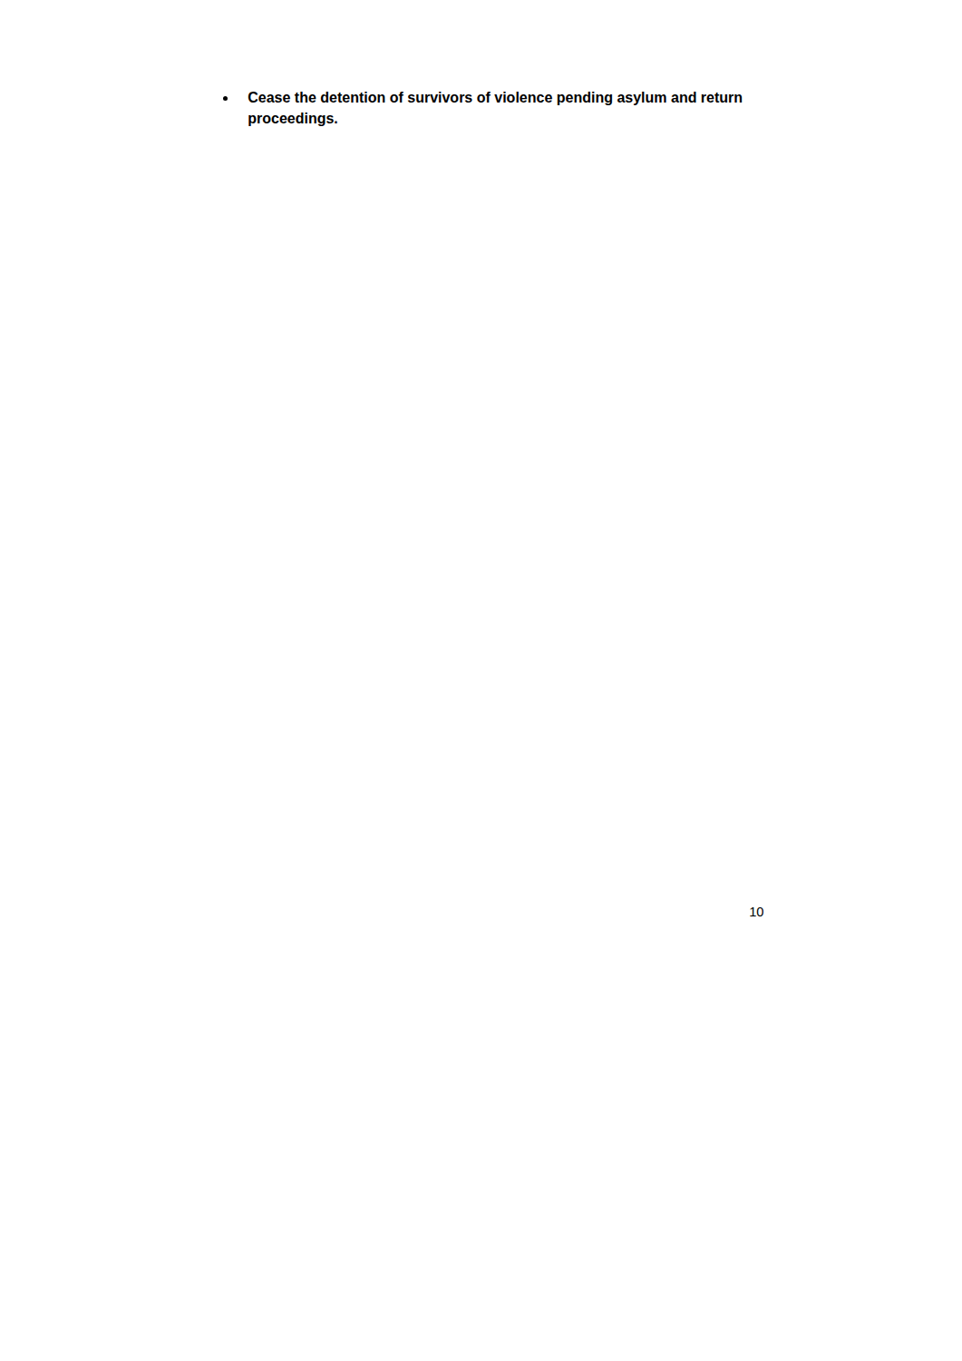Cease the detention of survivors of violence pending asylum and return proceedings.
10